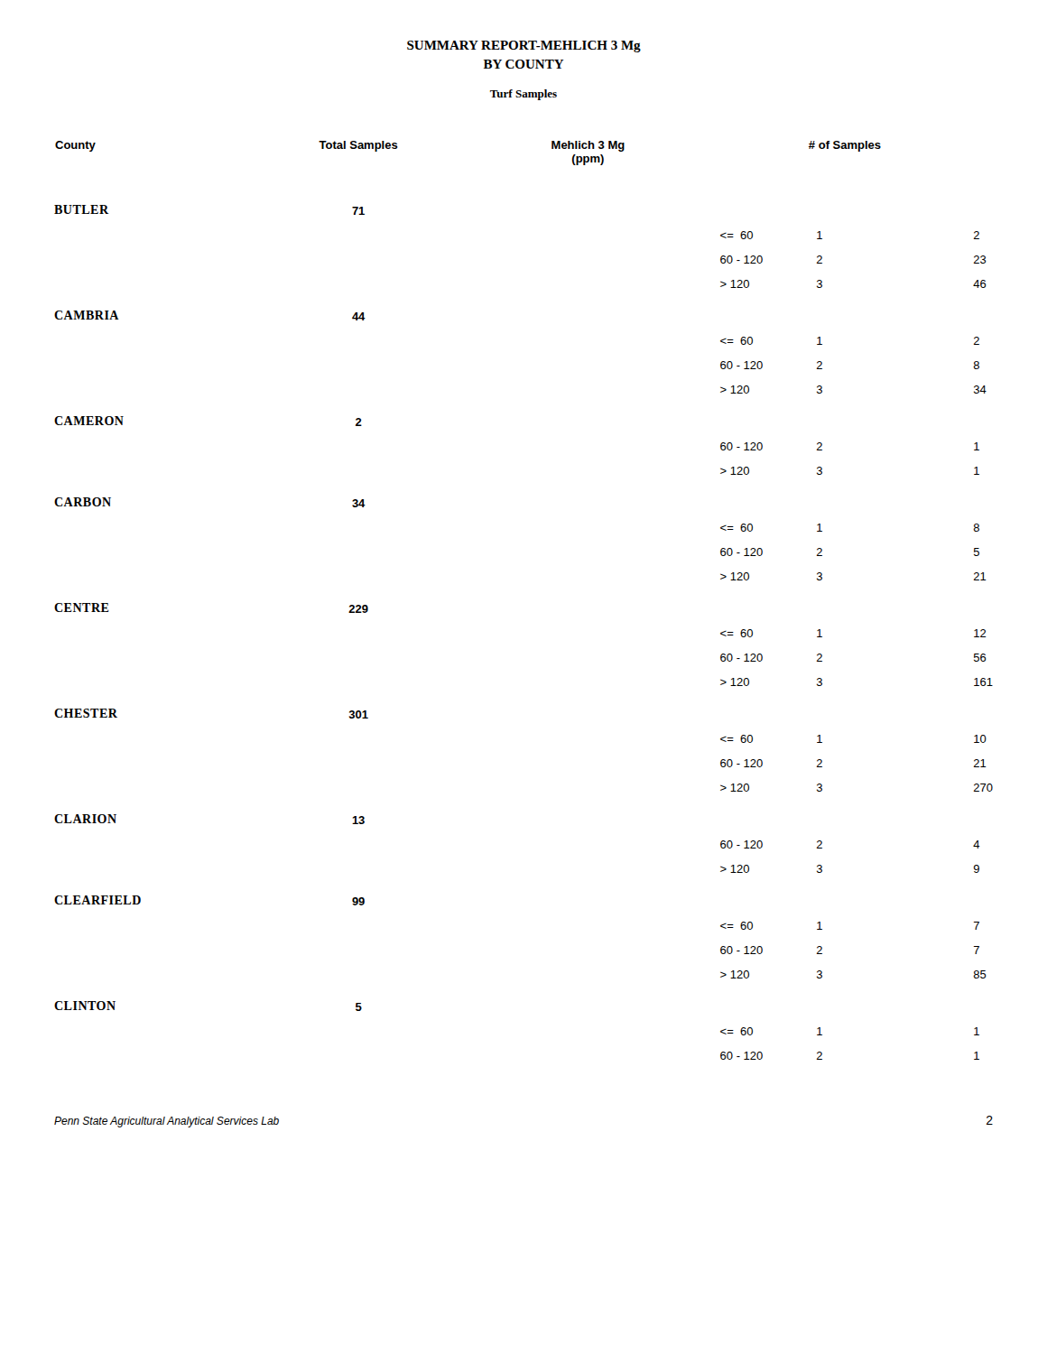SUMMARY REPORT-MEHLICH 3 Mg
BY COUNTY
Turf Samples
| County | Total Samples | Mehlich 3 Mg (ppm) | # of Samples |
| --- | --- | --- | --- |
| BUTLER | 71 | | |
| | | 1 | <= 60 | 2 |
| | | 2 | 60 - 120 | 23 |
| | | 3 | > 120 | 46 |
| CAMBRIA | 44 | | |
| | | 1 | <= 60 | 2 |
| | | 2 | 60 - 120 | 8 |
| | | 3 | > 120 | 34 |
| CAMERON | 2 | | |
| | | 2 | 60 - 120 | 1 |
| | | 3 | > 120 | 1 |
| CARBON | 34 | | |
| | | 1 | <= 60 | 8 |
| | | 2 | 60 - 120 | 5 |
| | | 3 | > 120 | 21 |
| CENTRE | 229 | | |
| | | 1 | <= 60 | 12 |
| | | 2 | 60 - 120 | 56 |
| | | 3 | > 120 | 161 |
| CHESTER | 301 | | |
| | | 1 | <= 60 | 10 |
| | | 2 | 60 - 120 | 21 |
| | | 3 | > 120 | 270 |
| CLARION | 13 | | |
| | | 2 | 60 - 120 | 4 |
| | | 3 | > 120 | 9 |
| CLEARFIELD | 99 | | |
| | | 1 | <= 60 | 7 |
| | | 2 | 60 - 120 | 7 |
| | | 3 | > 120 | 85 |
| CLINTON | 5 | | |
| | | 1 | <= 60 | 1 |
| | | 2 | 60 - 120 | 1 |
Penn State Agricultural Analytical Services Lab
2